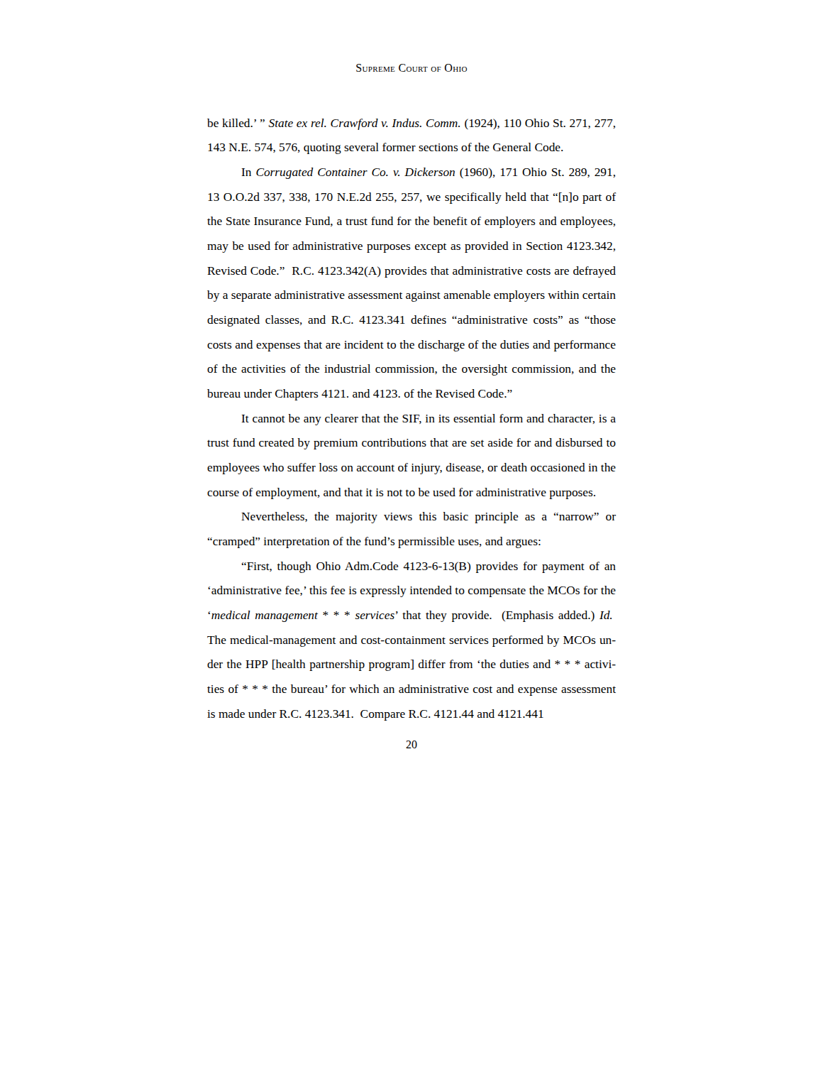Supreme Court of Ohio
be killed.’ ” State ex rel. Crawford v. Indus. Comm. (1924), 110 Ohio St. 271, 277, 143 N.E. 574, 576, quoting several former sections of the General Code.
In Corrugated Container Co. v. Dickerson (1960), 171 Ohio St. 289, 291, 13 O.O.2d 337, 338, 170 N.E.2d 255, 257, we specifically held that “[n]o part of the State Insurance Fund, a trust fund for the benefit of employers and employees, may be used for administrative purposes except as provided in Section 4123.342, Revised Code.” R.C. 4123.342(A) provides that administrative costs are defrayed by a separate administrative assessment against amenable employers within certain designated classes, and R.C. 4123.341 defines “administrative costs” as “those costs and expenses that are incident to the discharge of the duties and performance of the activities of the industrial commission, the oversight commission, and the bureau under Chapters 4121. and 4123. of the Revised Code.”
It cannot be any clearer that the SIF, in its essential form and character, is a trust fund created by premium contributions that are set aside for and disbursed to employees who suffer loss on account of injury, disease, or death occasioned in the course of employment, and that it is not to be used for administrative purposes.
Nevertheless, the majority views this basic principle as a “narrow” or “cramped” interpretation of the fund’s permissible uses, and argues:
“First, though Ohio Adm.Code 4123-6-13(B) provides for payment of an ‘administrative fee,’ this fee is expressly intended to compensate the MCOs for the ‘medical management * * * services’ that they provide. (Emphasis added.) Id. The medical-management and cost-containment services performed by MCOs under the HPP [health partnership program] differ from ‘the duties and * * * activities of * * * the bureau’ for which an administrative cost and expense assessment is made under R.C. 4123.341. Compare R.C. 4121.44 and 4121.441
20